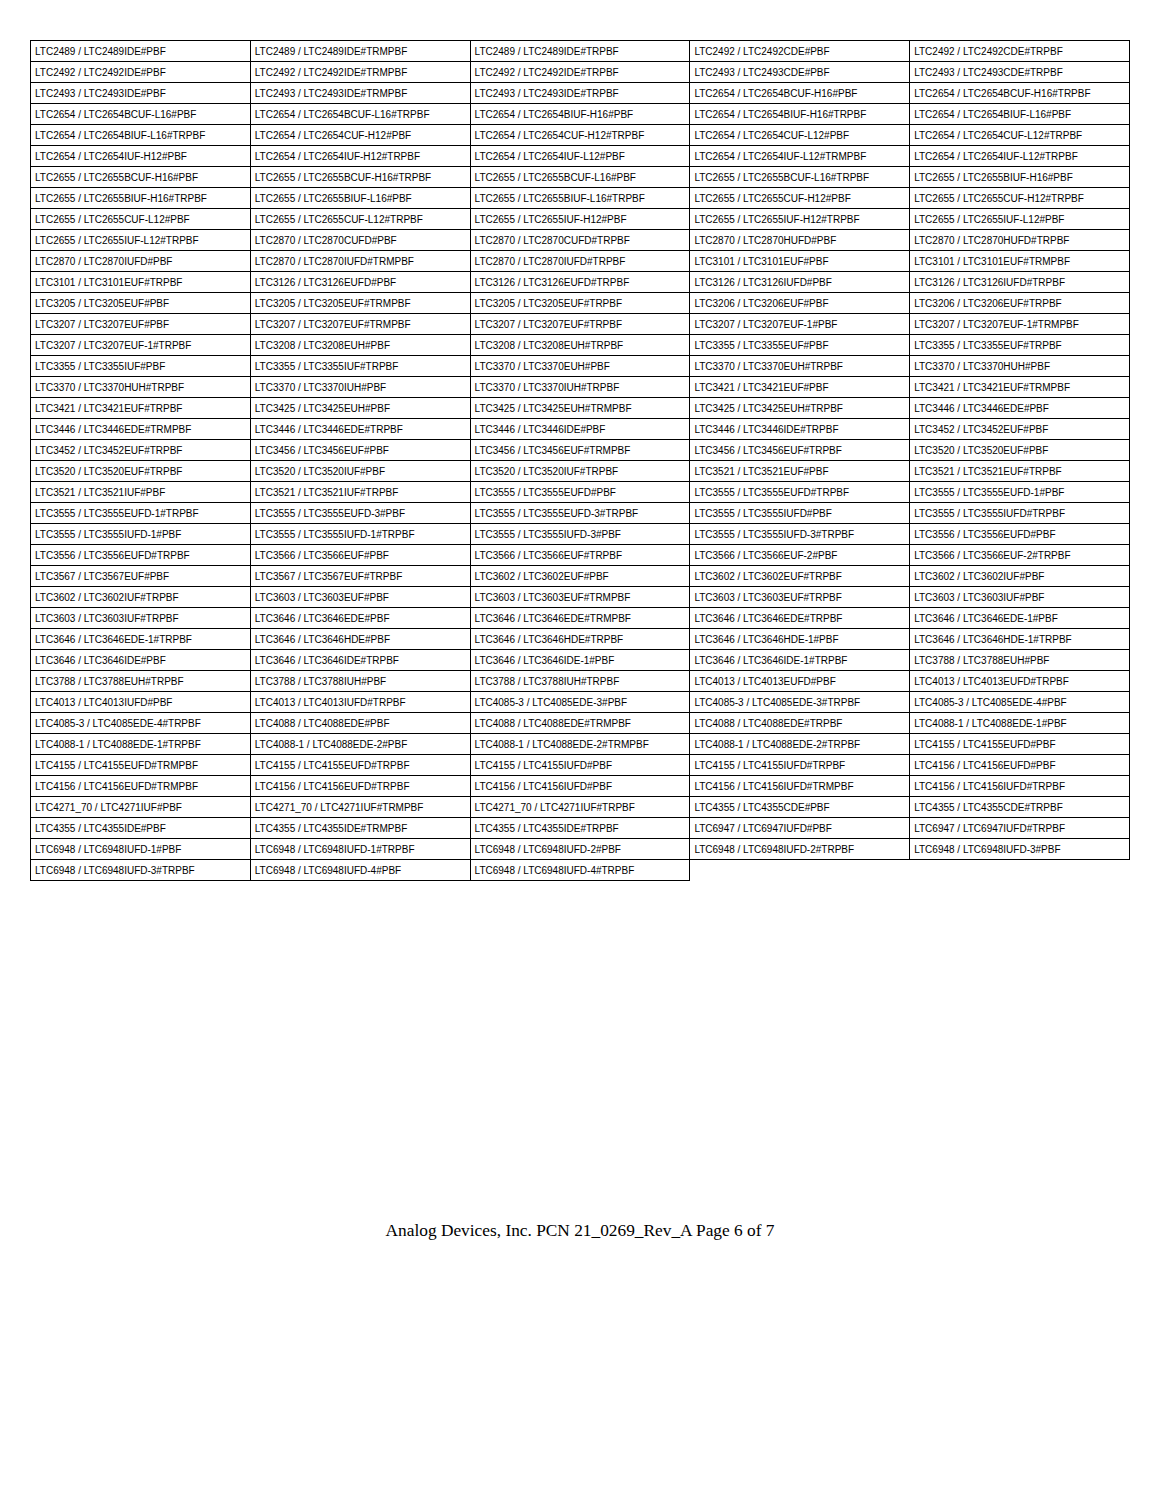| LTC2489 / LTC2489IDE#PBF | LTC2489 / LTC2489IDE#TRMPBF | LTC2489 / LTC2489IDE#TRPBF | LTC2492 / LTC2492CDE#PBF | LTC2492 / LTC2492CDE#TRPBF |
| LTC2492 / LTC2492IDE#PBF | LTC2492 / LTC2492IDE#TRMPBF | LTC2492 / LTC2492IDE#TRPBF | LTC2493 / LTC2493CDE#PBF | LTC2493 / LTC2493CDE#TRPBF |
| LTC2493 / LTC2493IDE#PBF | LTC2493 / LTC2493IDE#TRMPBF | LTC2493 / LTC2493IDE#TRPBF | LTC2654 / LTC2654BCUF-H16#PBF | LTC2654 / LTC2654BCUF-H16#TRPBF |
| LTC2654 / LTC2654BCUF-L16#PBF | LTC2654 / LTC2654BCUF-L16#TRPBF | LTC2654 / LTC2654BIUF-H16#PBF | LTC2654 / LTC2654BIUF-H16#TRPBF | LTC2654 / LTC2654BIUF-L16#PBF |
| LTC2654 / LTC2654BIUF-L16#TRPBF | LTC2654 / LTC2654CUF-H12#PBF | LTC2654 / LTC2654CUF-H12#TRPBF | LTC2654 / LTC2654CUF-L12#PBF | LTC2654 / LTC2654CUF-L12#TRPBF |
| LTC2654 / LTC2654IUF-H12#PBF | LTC2654 / LTC2654IUF-H12#TRPBF | LTC2654 / LTC2654IUF-L12#PBF | LTC2654 / LTC2654IUF-L12#TRMPBF | LTC2654 / LTC2654IUF-L12#TRPBF |
| LTC2655 / LTC2655BCUF-H16#PBF | LTC2655 / LTC2655BCUF-H16#TRPBF | LTC2655 / LTC2655BCUF-L16#PBF | LTC2655 / LTC2655BCUF-L16#TRPBF | LTC2655 / LTC2655BIUF-H16#PBF |
| LTC2655 / LTC2655BIUF-H16#TRPBF | LTC2655 / LTC2655BIUF-L16#PBF | LTC2655 / LTC2655BIUF-L16#TRPBF | LTC2655 / LTC2655CUF-H12#PBF | LTC2655 / LTC2655CUF-H12#TRPBF |
| LTC2655 / LTC2655CUF-L12#PBF | LTC2655 / LTC2655CUF-L12#TRPBF | LTC2655 / LTC2655IUF-H12#PBF | LTC2655 / LTC2655IUF-H12#TRPBF | LTC2655 / LTC2655IUF-L12#PBF |
| LTC2655 / LTC2655IUF-L12#TRPBF | LTC2870 / LTC2870CUFD#PBF | LTC2870 / LTC2870CUFD#TRPBF | LTC2870 / LTC2870HUFD#PBF | LTC2870 / LTC2870HUFD#TRPBF |
| LTC2870 / LTC2870IUFD#PBF | LTC2870 / LTC2870IUFD#TRMPBF | LTC2870 / LTC2870IUFD#TRPBF | LTC3101 / LTC3101EUF#PBF | LTC3101 / LTC3101EUF#TRMPBF |
| LTC3101 / LTC3101EUF#TRPBF | LTC3126 / LTC3126EUFD#PBF | LTC3126 / LTC3126EUFD#TRPBF | LTC3126 / LTC3126IUFD#PBF | LTC3126 / LTC3126IUFD#TRPBF |
| LTC3205 / LTC3205EUF#PBF | LTC3205 / LTC3205EUF#TRMPBF | LTC3205 / LTC3205EUF#TRPBF | LTC3206 / LTC3206EUF#PBF | LTC3206 / LTC3206EUF#TRPBF |
| LTC3207 / LTC3207EUF#PBF | LTC3207 / LTC3207EUF#TRMPBF | LTC3207 / LTC3207EUF#TRPBF | LTC3207 / LTC3207EUF-1#PBF | LTC3207 / LTC3207EUF-1#TRMPBF |
| LTC3207 / LTC3207EUF-1#TRPBF | LTC3208 / LTC3208EUH#PBF | LTC3208 / LTC3208EUH#TRPBF | LTC3355 / LTC3355EUF#PBF | LTC3355 / LTC3355EUF#TRPBF |
| LTC3355 / LTC3355IUF#PBF | LTC3355 / LTC3355IUF#TRPBF | LTC3370 / LTC3370EUH#PBF | LTC3370 / LTC3370EUH#TRPBF | LTC3370 / LTC3370HUH#PBF |
| LTC3370 / LTC3370HUH#TRPBF | LTC3370 / LTC3370IUH#PBF | LTC3370 / LTC3370IUH#TRPBF | LTC3421 / LTC3421EUF#PBF | LTC3421 / LTC3421EUF#TRMPBF |
| LTC3421 / LTC3421EUF#TRPBF | LTC3425 / LTC3425EUH#PBF | LTC3425 / LTC3425EUH#TRMPBF | LTC3425 / LTC3425EUH#TRPBF | LTC3446 / LTC3446EDE#PBF |
| LTC3446 / LTC3446EDE#TRMPBF | LTC3446 / LTC3446EDE#TRPBF | LTC3446 / LTC3446IDE#PBF | LTC3446 / LTC3446IDE#TRPBF | LTC3452 / LTC3452EUF#PBF |
| LTC3452 / LTC3452EUF#TRPBF | LTC3456 / LTC3456EUF#PBF | LTC3456 / LTC3456EUF#TRMPBF | LTC3456 / LTC3456EUF#TRPBF | LTC3520 / LTC3520EUF#PBF |
| LTC3520 / LTC3520EUF#TRPBF | LTC3520 / LTC3520IUF#PBF | LTC3520 / LTC3520IUF#TRPBF | LTC3521 / LTC3521EUF#PBF | LTC3521 / LTC3521EUF#TRPBF |
| LTC3521 / LTC3521IUF#PBF | LTC3521 / LTC3521IUF#TRPBF | LTC3555 / LTC3555EUFD#PBF | LTC3555 / LTC3555EUFD#TRPBF | LTC3555 / LTC3555EUFD-1#PBF |
| LTC3555 / LTC3555EUFD-1#TRPBF | LTC3555 / LTC3555EUFD-3#PBF | LTC3555 / LTC3555EUFD-3#TRPBF | LTC3555 / LTC3555IUFD#PBF | LTC3555 / LTC3555IUFD#TRPBF |
| LTC3555 / LTC3555IUFD-1#PBF | LTC3555 / LTC3555IUFD-1#TRPBF | LTC3555 / LTC3555IUFD-3#PBF | LTC3555 / LTC3555IUFD-3#TRPBF | LTC3556 / LTC3556EUFD#PBF |
| LTC3556 / LTC3556EUFD#TRPBF | LTC3566 / LTC3566EUF#PBF | LTC3566 / LTC3566EUF#TRPBF | LTC3566 / LTC3566EUF-2#PBF | LTC3566 / LTC3566EUF-2#TRPBF |
| LTC3567 / LTC3567EUF#PBF | LTC3567 / LTC3567EUF#TRPBF | LTC3602 / LTC3602EUF#PBF | LTC3602 / LTC3602EUF#TRPBF | LTC3602 / LTC3602IUF#PBF |
| LTC3602 / LTC3602IUF#TRPBF | LTC3603 / LTC3603EUF#PBF | LTC3603 / LTC3603EUF#TRMPBF | LTC3603 / LTC3603EUF#TRPBF | LTC3603 / LTC3603IUF#PBF |
| LTC3603 / LTC3603IUF#TRPBF | LTC3646 / LTC3646EDE#PBF | LTC3646 / LTC3646EDE#TRMPBF | LTC3646 / LTC3646EDE#TRPBF | LTC3646 / LTC3646EDE-1#PBF |
| LTC3646 / LTC3646EDE-1#TRPBF | LTC3646 / LTC3646HDE#PBF | LTC3646 / LTC3646HDE#TRPBF | LTC3646 / LTC3646HDE-1#PBF | LTC3646 / LTC3646HDE-1#TRPBF |
| LTC3646 / LTC3646IDE#PBF | LTC3646 / LTC3646IDE#TRPBF | LTC3646 / LTC3646IDE-1#PBF | LTC3646 / LTC3646IDE-1#TRPBF | LTC3788 / LTC3788EUH#PBF |
| LTC3788 / LTC3788EUH#TRPBF | LTC3788 / LTC3788IUH#PBF | LTC3788 / LTC3788IUH#TRPBF | LTC4013 / LTC4013EUFD#PBF | LTC4013 / LTC4013EUFD#TRPBF |
| LTC4013 / LTC4013IUFD#PBF | LTC4013 / LTC4013IUFD#TRPBF | LTC4085-3 / LTC4085EDE-3#PBF | LTC4085-3 / LTC4085EDE-3#TRPBF | LTC4085-3 / LTC4085EDE-4#PBF |
| LTC4085-3 / LTC4085EDE-4#TRPBF | LTC4088 / LTC4088EDE#PBF | LTC4088 / LTC4088EDE#TRMPBF | LTC4088 / LTC4088EDE#TRPBF | LTC4088-1 / LTC4088EDE-1#PBF |
| LTC4088-1 / LTC4088EDE-1#TRPBF | LTC4088-1 / LTC4088EDE-2#PBF | LTC4088-1 / LTC4088EDE-2#TRMPBF | LTC4088-1 / LTC4088EDE-2#TRPBF | LTC4155 / LTC4155EUFD#PBF |
| LTC4155 / LTC4155EUFD#TRMPBF | LTC4155 / LTC4155EUFD#TRPBF | LTC4155 / LTC4155IUFD#PBF | LTC4155 / LTC4155IUFD#TRPBF | LTC4156 / LTC4156EUFD#PBF |
| LTC4156 / LTC4156EUFD#TRMPBF | LTC4156 / LTC4156EUFD#TRPBF | LTC4156 / LTC4156IUFD#PBF | LTC4156 / LTC4156IUFD#TRMPBF | LTC4156 / LTC4156IUFD#TRPBF |
| LTC4271_70 / LTC4271IUF#PBF | LTC4271_70 / LTC4271IUF#TRMPBF | LTC4271_70 / LTC4271IUF#TRPBF | LTC4355 / LTC4355CDE#PBF | LTC4355 / LTC4355CDE#TRPBF |
| LTC4355 / LTC4355IDE#PBF | LTC4355 / LTC4355IDE#TRMPBF | LTC4355 / LTC4355IDE#TRPBF | LTC6947 / LTC6947IUFD#PBF | LTC6947 / LTC6947IUFD#TRPBF |
| LTC6948 / LTC6948IUFD-1#PBF | LTC6948 / LTC6948IUFD-1#TRPBF | LTC6948 / LTC6948IUFD-2#PBF | LTC6948 / LTC6948IUFD-2#TRPBF | LTC6948 / LTC6948IUFD-3#PBF |
| LTC6948 / LTC6948IUFD-3#TRPBF | LTC6948 / LTC6948IUFD-4#PBF | LTC6948 / LTC6948IUFD-4#TRPBF | | |
Analog Devices, Inc. PCN 21_0269_Rev_A Page 6 of 7